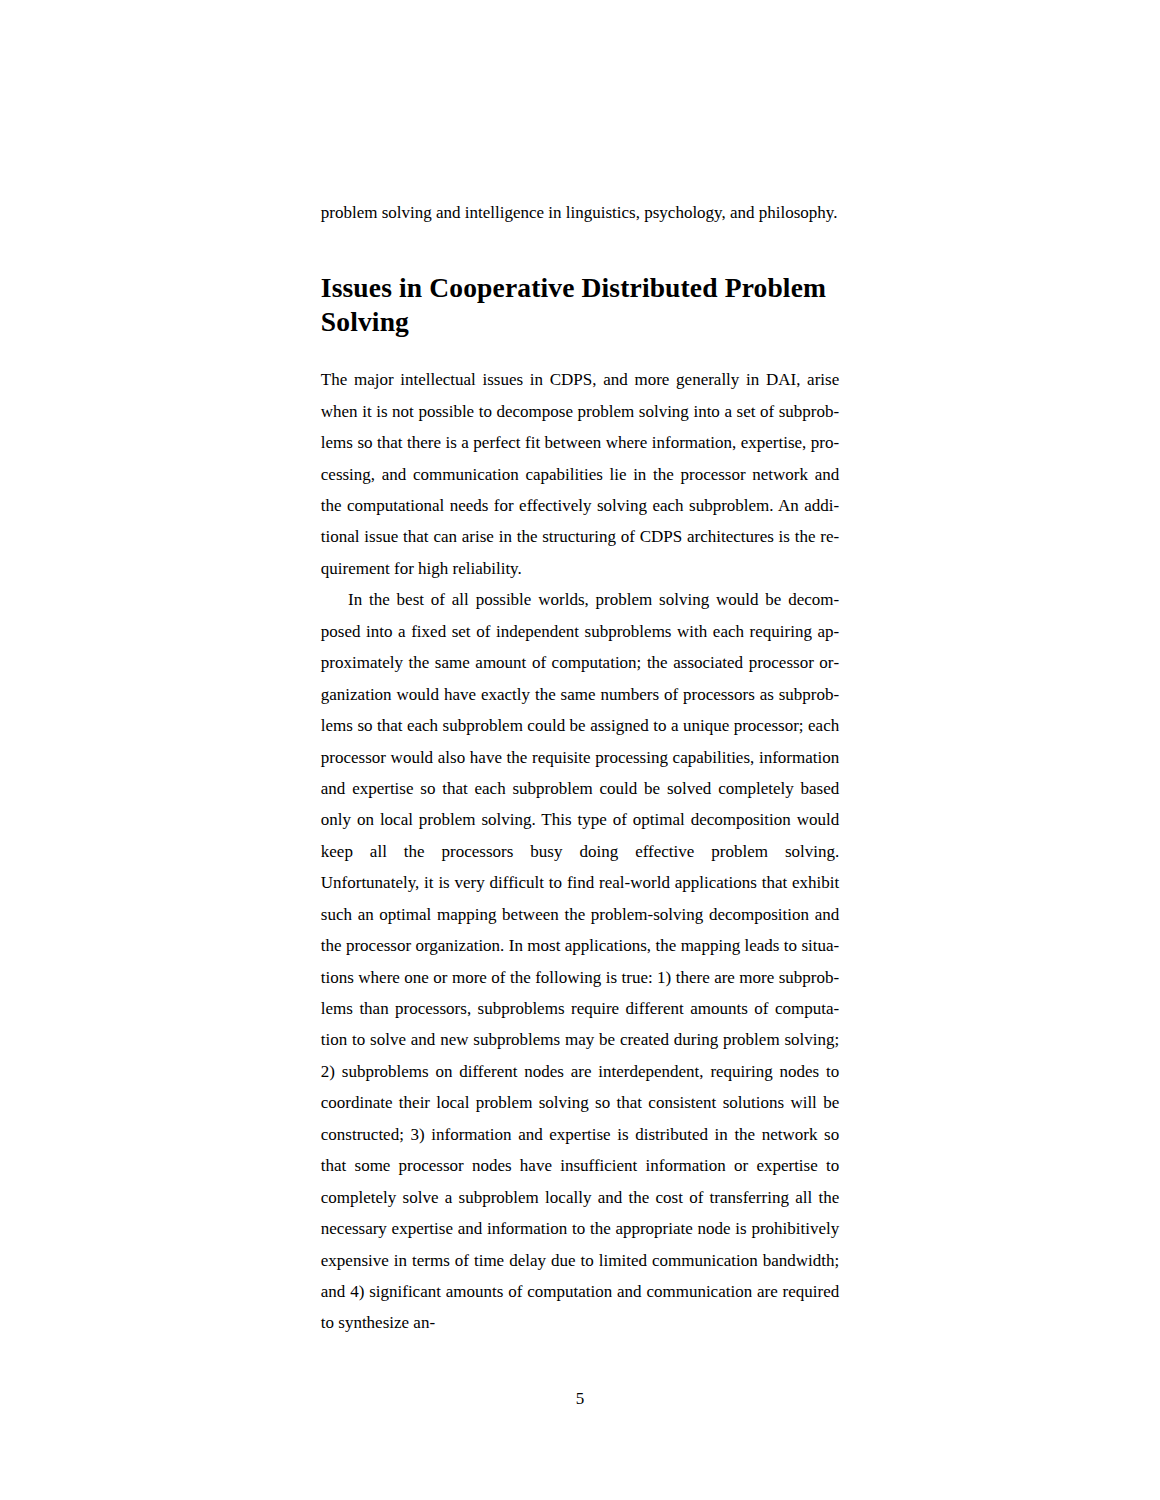problem solving and intelligence in linguistics, psychology, and philosophy.
Issues in Cooperative Distributed Problem Solving
The major intellectual issues in CDPS, and more generally in DAI, arise when it is not possible to decompose problem solving into a set of subproblems so that there is a perfect fit between where information, expertise, processing, and communication capabilities lie in the processor network and the computational needs for effectively solving each subproblem. An additional issue that can arise in the structuring of CDPS architectures is the requirement for high reliability.
In the best of all possible worlds, problem solving would be decomposed into a fixed set of independent subproblems with each requiring approximately the same amount of computation; the associated processor organization would have exactly the same numbers of processors as subproblems so that each subproblem could be assigned to a unique processor; each processor would also have the requisite processing capabilities, information and expertise so that each subproblem could be solved completely based only on local problem solving. This type of optimal decomposition would keep all the processors busy doing effective problem solving. Unfortunately, it is very difficult to find real-world applications that exhibit such an optimal mapping between the problem-solving decomposition and the processor organization. In most applications, the mapping leads to situations where one or more of the following is true: 1) there are more subproblems than processors, subproblems require different amounts of computation to solve and new subproblems may be created during problem solving; 2) subproblems on different nodes are interdependent, requiring nodes to coordinate their local problem solving so that consistent solutions will be constructed; 3) information and expertise is distributed in the network so that some processor nodes have insufficient information or expertise to completely solve a subproblem locally and the cost of transferring all the necessary expertise and information to the appropriate node is prohibitively expensive in terms of time delay due to limited communication bandwidth; and 4) significant amounts of computation and communication are required to synthesize an-
5